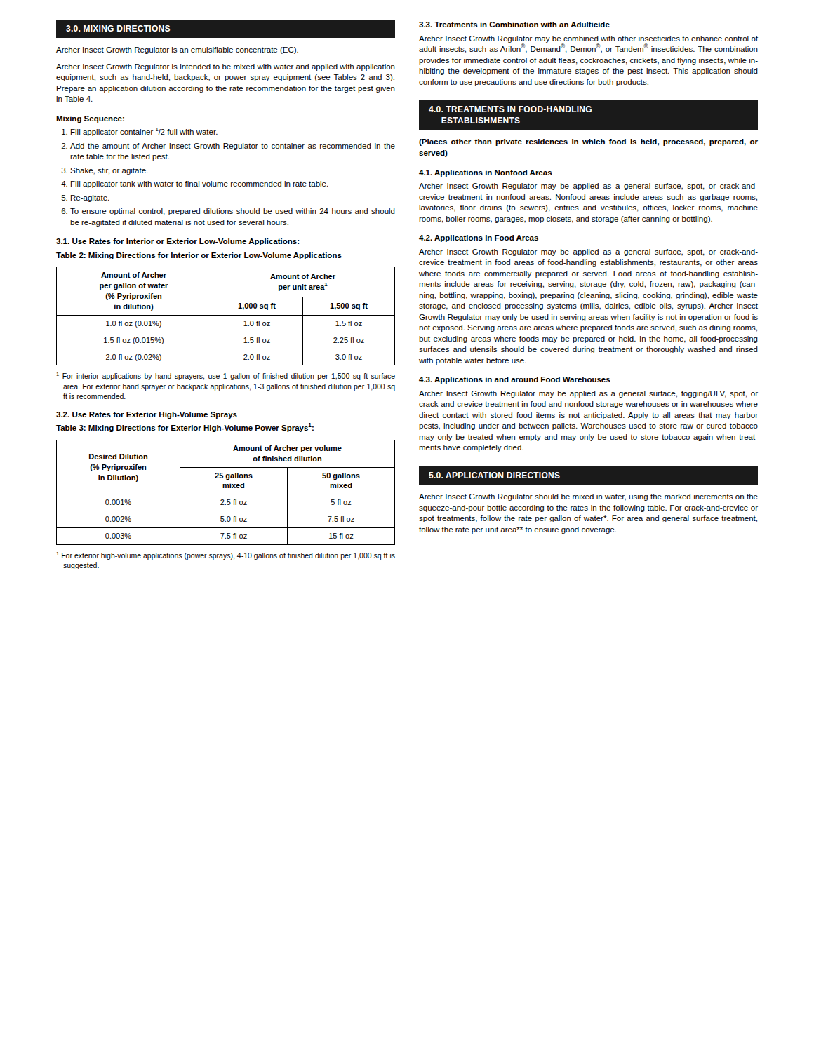3.0. Mixing Directions
Archer Insect Growth Regulator is an emulsifiable concentrate (EC).
Archer Insect Growth Regulator is intended to be mixed with water and applied with application equipment, such as hand-held, backpack, or power spray equipment (see Tables 2 and 3). Prepare an application dilution according to the rate recommendation for the target pest given in Table 4.
Mixing Sequence:
Fill applicator container 1/2 full with water.
Add the amount of Archer Insect Growth Regulator to container as recommended in the rate table for the listed pest.
Shake, stir, or agitate.
Fill applicator tank with water to final volume recommended in rate table.
Re-agitate.
To ensure optimal control, prepared dilutions should be used within 24 hours and should be re-agitated if diluted material is not used for several hours.
3.1. Use Rates for Interior or Exterior Low-Volume Applications:
Table 2: Mixing Directions for Interior or Exterior Low-Volume Applications
| Amount of Archer per gallon of water (% Pyriproxifen in dilution) | Amount of Archer per unit area 1 |
| --- | --- |
| 1,000 sq ft | 1,500 sq ft |
| 1.0 fl oz (0.01%) | 1.0 fl oz | 1.5 fl oz |
| 1.5 fl oz (0.015%) | 1.5 fl oz | 2.25 fl oz |
| 2.0 fl oz (0.02%) | 2.0 fl oz | 3.0 fl oz |
1 For interior applications by hand sprayers, use 1 gallon of finished dilution per 1,500 sq ft surface area. For exterior hand sprayer or backpack applications, 1-3 gallons of finished dilution per 1,000 sq ft is recommended.
3.2. Use Rates for Exterior High-Volume Sprays
Table 3: Mixing Directions for Exterior High-Volume Power Sprays1:
| Desired Dilution (% Pyriproxifen in Dilution) | Amount of Archer per volume of finished dilution |
| --- | --- |
| 25 gallons mixed | 50 gallons mixed |
| 0.001% | 2.5 fl oz | 5 fl oz |
| 0.002% | 5.0 fl oz | 7.5 fl oz |
| 0.003% | 7.5 fl oz | 15 fl oz |
1 For exterior high-volume applications (power sprays), 4-10 gallons of finished dilution per 1,000 sq ft is suggested.
3.3. Treatments in Combination with an Adulticide
Archer Insect Growth Regulator may be combined with other insecticides to enhance control of adult insects, such as Arilon®, Demand®, Demon®, or Tandem® insecticides. The combination provides for immediate control of adult fleas, cockroaches, crickets, and flying insects, while inhibiting the development of the immature stages of the pest insect. This application should conform to use precautions and use directions for both products.
4.0. Treatments in Food-Handling
Establishments
(Places other than private residences in which food is held, processed, prepared, or served)
4.1. Applications in Nonfood Areas
Archer Insect Growth Regulator may be applied as a general surface, spot, or crack-and-crevice treatment in nonfood areas. Nonfood areas include areas such as garbage rooms, lavatories, floor drains (to sewers), entries and vestibules, offices, locker rooms, machine rooms, boiler rooms, garages, mop closets, and storage (after canning or bottling).
4.2. Applications in Food Areas
Archer Insect Growth Regulator may be applied as a general surface, spot, or crack-and-crevice treatment in food areas of food-handling establishments, restaurants, or other areas where foods are commercially prepared or served. Food areas of food-handling establishments include areas for receiving, serving, storage (dry, cold, frozen, raw), packaging (canning, bottling, wrapping, boxing), preparing (cleaning, slicing, cooking, grinding), edible waste storage, and enclosed processing systems (mills, dairies, edible oils, syrups). Archer Insect Growth Regulator may only be used in serving areas when facility is not in operation or food is not exposed. Serving areas are areas where prepared foods are served, such as dining rooms, but excluding areas where foods may be prepared or held. In the home, all food-processing surfaces and utensils should be covered during treatment or thoroughly washed and rinsed with potable water before use.
4.3. Applications in and around Food Warehouses
Archer Insect Growth Regulator may be applied as a general surface, fogging/ULV, spot, or crack-and-crevice treatment in food and nonfood storage warehouses or in warehouses where direct contact with stored food items is not anticipated. Apply to all areas that may harbor pests, including under and between pallets. Warehouses used to store raw or cured tobacco may only be treated when empty and may only be used to store tobacco again when treatments have completely dried.
5.0. Application Directions
Archer Insect Growth Regulator should be mixed in water, using the marked increments on the squeeze-and-pour bottle according to the rates in the following table. For crack-and-crevice or spot treatments, follow the rate per gallon of water*. For area and general surface treatment, follow the rate per unit area** to ensure good coverage.